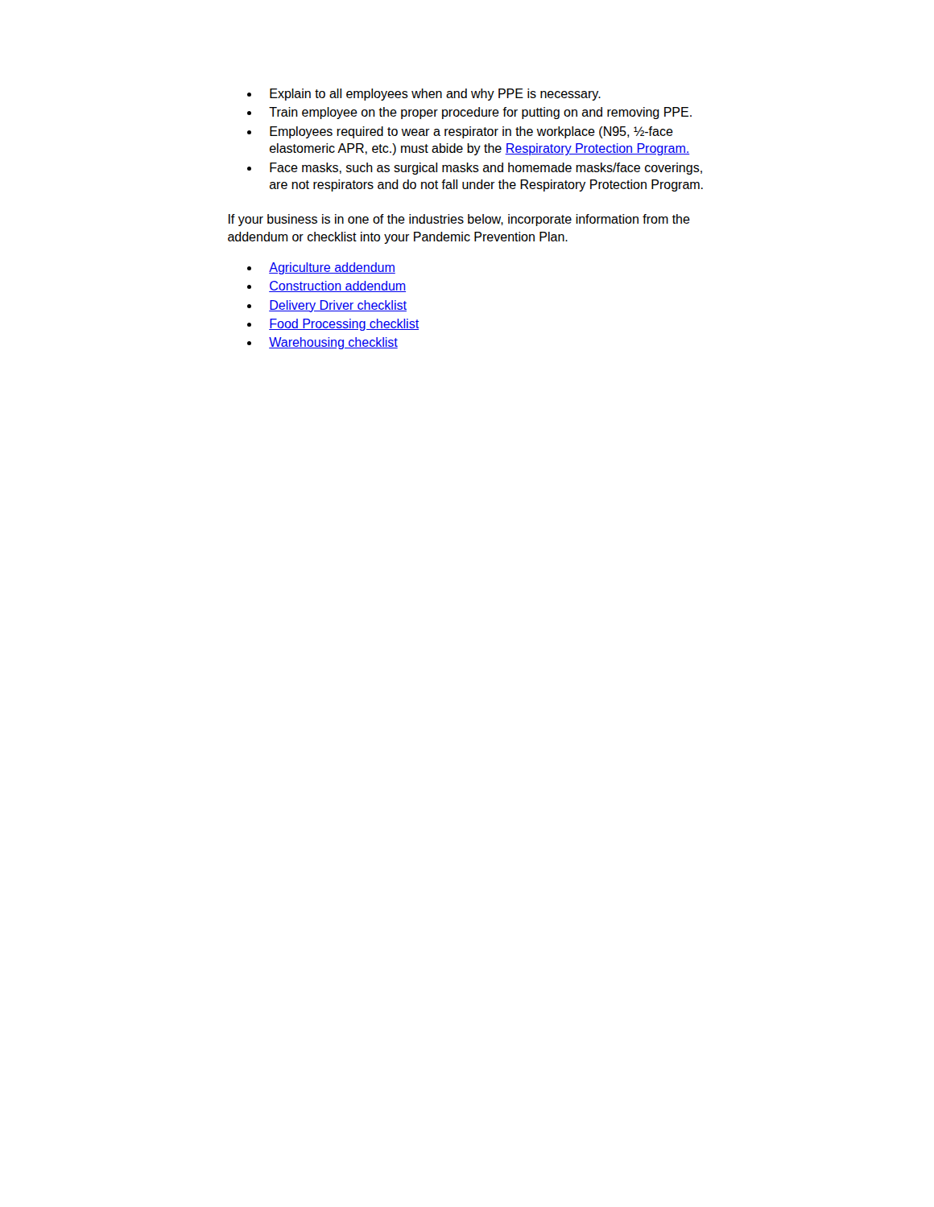Explain to all employees when and why PPE is necessary.
Train employee on the proper procedure for putting on and removing PPE.
Employees required to wear a respirator in the workplace (N95, ½-face elastomeric APR, etc.) must abide by the Respiratory Protection Program.
Face masks, such as surgical masks and homemade masks/face coverings, are not respirators and do not fall under the Respiratory Protection Program.
If your business is in one of the industries below, incorporate information from the addendum or checklist into your Pandemic Prevention Plan.
Agriculture addendum
Construction addendum
Delivery Driver checklist
Food Processing checklist
Warehousing checklist